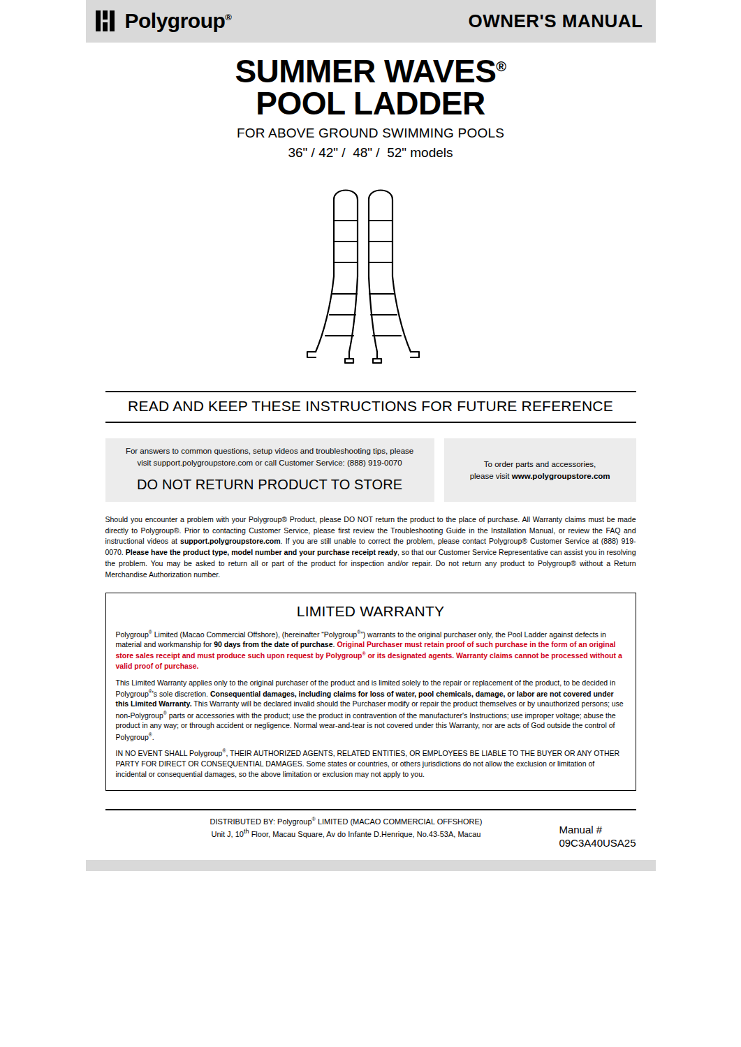Polygroup®
OWNER'S MANUAL
SUMMER WAVES®
POOL LADDER
FOR ABOVE GROUND SWIMMING POOLS
36" / 42" / 48" / 52" models
READ AND KEEP THESE INSTRUCTIONS FOR FUTURE REFERENCE
For answers to common questions, setup videos and troubleshooting tips, please
visit support.polygroupstore.com or call Customer Service: (888) 919-0070
DO NOT RETURN PRODUCT TO STORE
To order parts and accessories,
please visit www.polygroupstore.com
Should you encounter a problem with your Polygroup® Product, please DO NOT return the product to the place of purchase. All Warranty claims must be made directly to Polygroup®. Prior to contacting Customer Service, please first review the Troubleshooting Guide in the Installation Manual, or review the FAQ and instructional videos at support.polygroupstore.com. If you are still unable to correct the problem, please contact Polygroup® Customer Service at (888) 919-0070. Please have the product type, model number and your purchase receipt ready, so that our Customer Service Representative can assist you in resolving the problem. You may be asked to return all or part of the product for inspection and/or repair. Do not return any product to Polygroup® without a Return Merchandise Authorization number.
LIMITED WARRANTY
Polygroup® Limited (Macao Commercial Offshore), (hereinafter “Polygroup®”) warrants to the original purchaser only, the Pool Ladder against defects in material and workmanship for 90 days from the date of purchase. Original Purchaser must retain proof of such purchase in the form of an original store sales receipt and must produce such upon request by Polygroup® or its designated agents. Warranty claims cannot be processed without a valid proof of purchase.
This Limited Warranty applies only to the original purchaser of the product and is limited solely to the repair or replacement of the product, to be decided in Polygroup®'s sole discretion. Consequential damages, including claims for loss of water, pool chemicals, damage, or labor are not covered under this Limited Warranty. This Warranty will be declared invalid should the Purchaser modify or repair the product themselves or by unauthorized persons; use non-Polygroup® parts or accessories with the product; use the product in contravention of the manufacturer's Instructions; use improper voltage; abuse the product in any way; or through accident or negligence. Normal wear-and-tear is not covered under this Warranty, nor are acts of God outside the control of Polygroup®.
IN NO EVENT SHALL Polygroup®, THEIR AUTHORIZED AGENTS, RELATED ENTITIES, OR EMPLOYEES BE LIABLE TO THE BUYER OR ANY OTHER PARTY FOR DIRECT OR CONSEQUENTIAL DAMAGES. Some states or countries, or others jurisdictions do not allow the exclusion or limitation of incidental or consequential damages, so the above limitation or exclusion may not apply to you.
DISTRIBUTED BY: Polygroup® LIMITED (MACAO COMMERCIAL OFFSHORE)
Unit J, 10th Floor, Macau Square, Av do Infante D.Henrique, No.43-53A, Macau
Manual #
09C3A40USA25